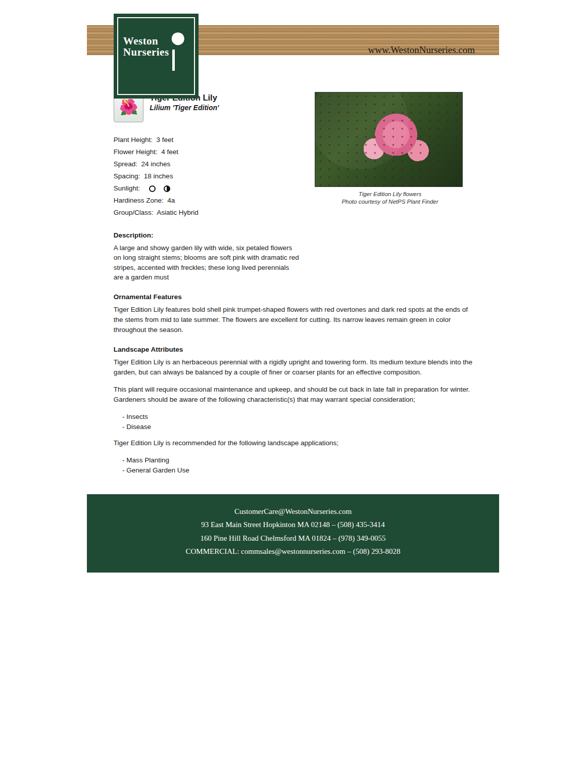●
Weston Nurseries
www.WestonNurseries.com
🌺
Tiger Edition Lily
Lilium 'Tiger Edition'
Plant Height: 3 feet
Flower Height: 4 feet
Spread: 24 inches
Spacing: 18 inches
Sunlight:
Hardiness Zone: 4a
Group/Class: Asiatic Hybrid
Tiger Edition Lily flowers
Photo courtesy of NetPS Plant Finder
Description:
A large and showy garden lily with wide, six petaled flowers on long straight stems; blooms are soft pink with dramatic red stripes, accented with freckles; these long lived perennials are a garden must
Ornamental Features
Tiger Edition Lily features bold shell pink trumpet-shaped flowers with red overtones and dark red spots at the ends of the stems from mid to late summer. The flowers are excellent for cutting. Its narrow leaves remain green in color throughout the season.
Landscape Attributes
Tiger Edition Lily is an herbaceous perennial with a rigidly upright and towering form. Its medium texture blends into the garden, but can always be balanced by a couple of finer or coarser plants for an effective composition.
This plant will require occasional maintenance and upkeep, and should be cut back in late fall in preparation for winter. Gardeners should be aware of the following characteristic(s) that may warrant special consideration;
Insects
Disease
Tiger Edition Lily is recommended for the following landscape applications;
Mass Planting
General Garden Use
CustomerCare@WestonNurseries.com
93 East Main Street Hopkinton MA 02148 – (508) 435-3414
160 Pine Hill Road Chelmsford MA 01824 – (978) 349-0055
COMMERCIAL: commsales@westonnurseries.com – (508) 293-8028